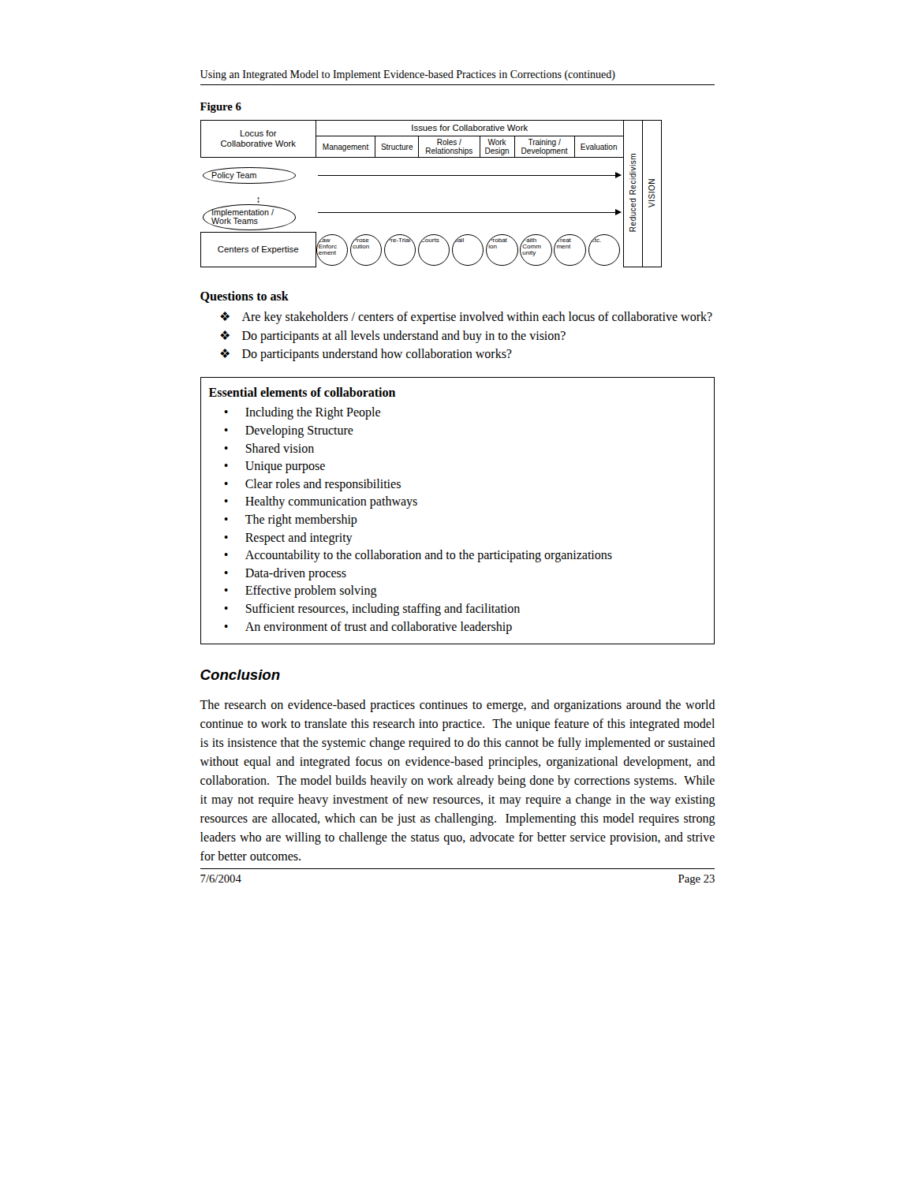Using an Integrated Model to Implement Evidence-based Practices in Corrections (continued)
Figure 6
| Locus for Collaborative Work | Issues for Collaborative Work | Reduced Recidivism | VISION |
| Management | Structure | Roles / Relationships | Work Design | Training / Development | Evaluation |
| Policy Team | |
| ↕ Implementation / Work Teams | |
| Centers of Expertise | Law Enforc ement Prose cution Pre-Trial Courts Jail Probat ion Faith Comm unity Treat ment Etc. |
Questions to ask
Are key stakeholders / centers of expertise involved within each locus of collaborative work?
Do participants at all levels understand and buy in to the vision?
Do participants understand how collaboration works?
Essential elements of collaboration
Including the Right People
Developing Structure
Shared vision
Unique purpose
Clear roles and responsibilities
Healthy communication pathways
The right membership
Respect and integrity
Accountability to the collaboration and to the participating organizations
Data-driven process
Effective problem solving
Sufficient resources, including staffing and facilitation
An environment of trust and collaborative leadership
Conclusion
The research on evidence-based practices continues to emerge, and organizations around the world continue to work to translate this research into practice. The unique feature of this integrated model is its insistence that the systemic change required to do this cannot be fully implemented or sustained without equal and integrated focus on evidence-based principles, organizational development, and collaboration. The model builds heavily on work already being done by corrections systems. While it may not require heavy investment of new resources, it may require a change in the way existing resources are allocated, which can be just as challenging. Implementing this model requires strong leaders who are willing to challenge the status quo, advocate for better service provision, and strive for better outcomes.
7/6/2004 Page 23